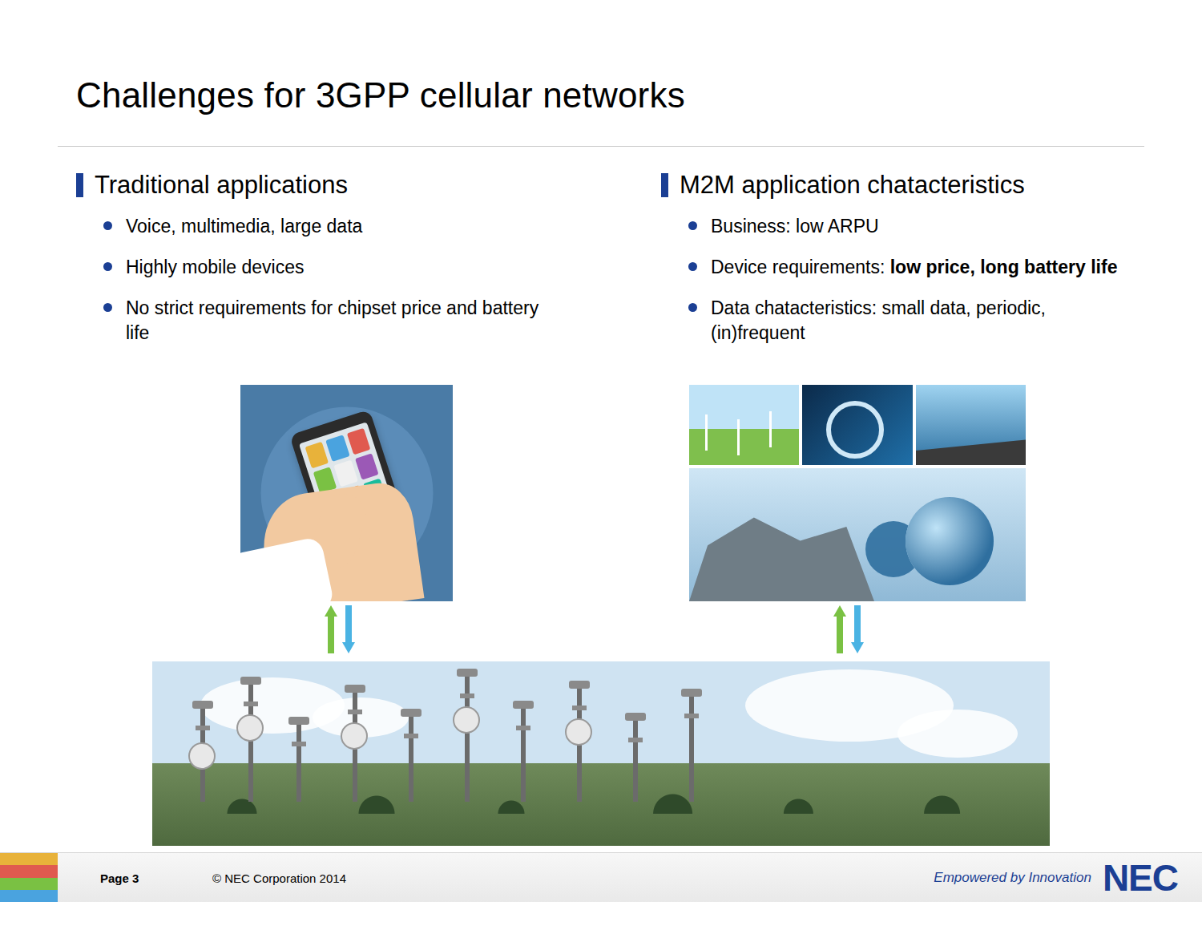Challenges for 3GPP cellular networks
Traditional applications
Voice, multimedia, large data
Highly mobile devices
No strict requirements for chipset price and battery life
M2M application chatacteristics
Business: low ARPU
Device requirements: low price, long battery life
Data chatacteristics: small data, periodic, (in)frequent
Page 3
© NEC Corporation 2014
Empowered by Innovation NEC